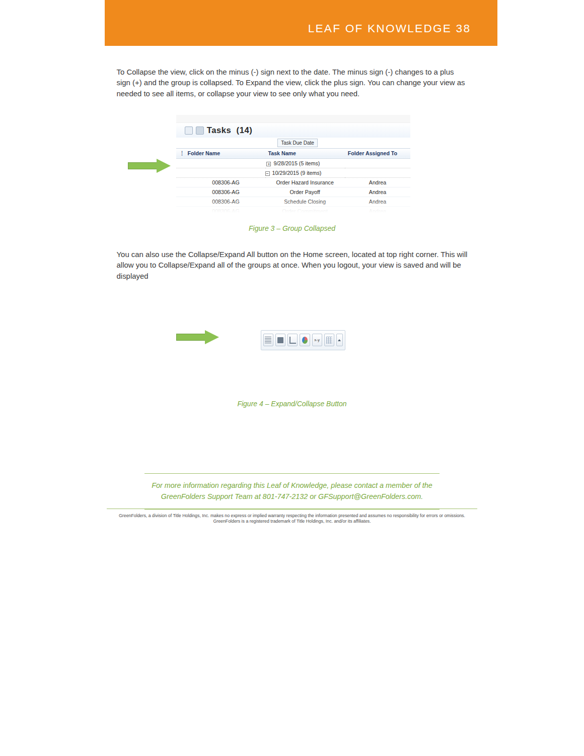LEAF OF KNOWLEDGE 38
To Collapse the view, click on the minus (-) sign next to the date. The minus sign (-) changes to a plus sign (+) and the group is collapsed. To Expand the view, click the plus sign. You can change your view as needed to see all items, or collapse your view to see only what you need.
Tasks (14)
Task Due Date
| ⋮ Folder Name | Task Name | Folder Assigned To |
| --- | --- | --- |
| + 9/28/2015 (5 items) |
| − 10/29/2015 (9 items) |
| 008306-AG | Order Hazard Insurance | Andrea |
| 008306-AG | Order Payoff | Andrea |
| 008306-AG | Schedule Closing | Andrea |
| 008306-AG | Order Commitment | Andrea |
Figure 3 – Group Collapsed
You can also use the Collapse/Expand All button on the Home screen, located at top right corner. This will allow you to Collapse/Expand all of the groups at once. When you logout, your view is saved and will be displayed
x‑y
Figure 4 – Expand/Collapse Button
For more information regarding this Leaf of Knowledge, please contact a member of the
GreenFolders Support Team at 801-747-2132 or GFSupport@GreenFolders.com.
GreenFolders, a division of Title Holdings, Inc. makes no express or implied warranty respecting the information presented and assumes no responsibility for errors or omissions. GreenFolders is a registered trademark of Title Holdings, Inc. and/or its affiliates.